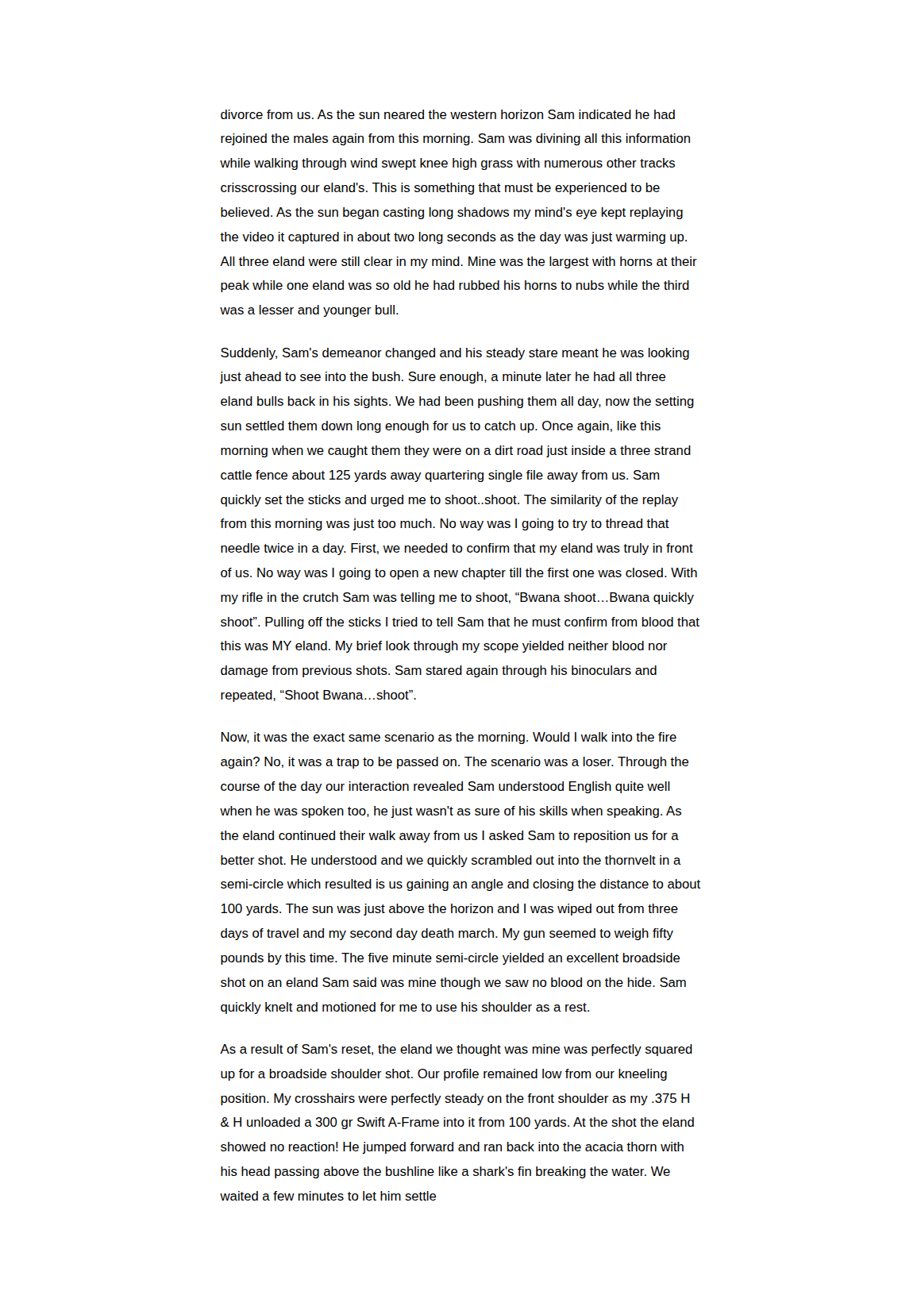divorce from us. As the sun neared the western horizon Sam indicated he had rejoined the males again from this morning. Sam was divining all this information while walking through wind swept knee high grass with numerous other tracks crisscrossing our eland's. This is something that must be experienced to be believed. As the sun began casting long shadows my mind's eye kept replaying the video it captured in about two long seconds as the day was just warming up. All three eland were still clear in my mind. Mine was the largest with horns at their peak while one eland was so old he had rubbed his horns to nubs while the third was a lesser and younger bull.
Suddenly, Sam's demeanor changed and his steady stare meant he was looking just ahead to see into the bush. Sure enough, a minute later he had all three eland bulls back in his sights. We had been pushing them all day, now the setting sun settled them down long enough for us to catch up. Once again, like this morning when we caught them they were on a dirt road just inside a three strand cattle fence about 125 yards away quartering single file away from us. Sam quickly set the sticks and urged me to shoot..shoot. The similarity of the replay from this morning was just too much. No way was I going to try to thread that needle twice in a day. First, we needed to confirm that my eland was truly in front of us. No way was I going to open a new chapter till the first one was closed. With my rifle in the crutch Sam was telling me to shoot, “Bwana shoot…Bwana quickly shoot”. Pulling off the sticks I tried to tell Sam that he must confirm from blood that this was MY eland. My brief look through my scope yielded neither blood nor damage from previous shots. Sam stared again through his binoculars and repeated, “Shoot Bwana…shoot”.
Now, it was the exact same scenario as the morning. Would I walk into the fire again? No, it was a trap to be passed on. The scenario was a loser. Through the course of the day our interaction revealed Sam understood English quite well when he was spoken too, he just wasn't as sure of his skills when speaking. As the eland continued their walk away from us I asked Sam to reposition us for a better shot. He understood and we quickly scrambled out into the thornvelt in a semi-circle which resulted is us gaining an angle and closing the distance to about 100 yards. The sun was just above the horizon and I was wiped out from three days of travel and my second day death march. My gun seemed to weigh fifty pounds by this time. The five minute semi-circle yielded an excellent broadside shot on an eland Sam said was mine though we saw no blood on the hide. Sam quickly knelt and motioned for me to use his shoulder as a rest.
As a result of Sam's reset, the eland we thought was mine was perfectly squared up for a broadside shoulder shot. Our profile remained low from our kneeling position. My crosshairs were perfectly steady on the front shoulder as my .375 H & H unloaded a 300 gr Swift A-Frame into it from 100 yards. At the shot the eland showed no reaction! He jumped forward and ran back into the acacia thorn with his head passing above the bushline like a shark's fin breaking the water. We waited a few minutes to let him settle